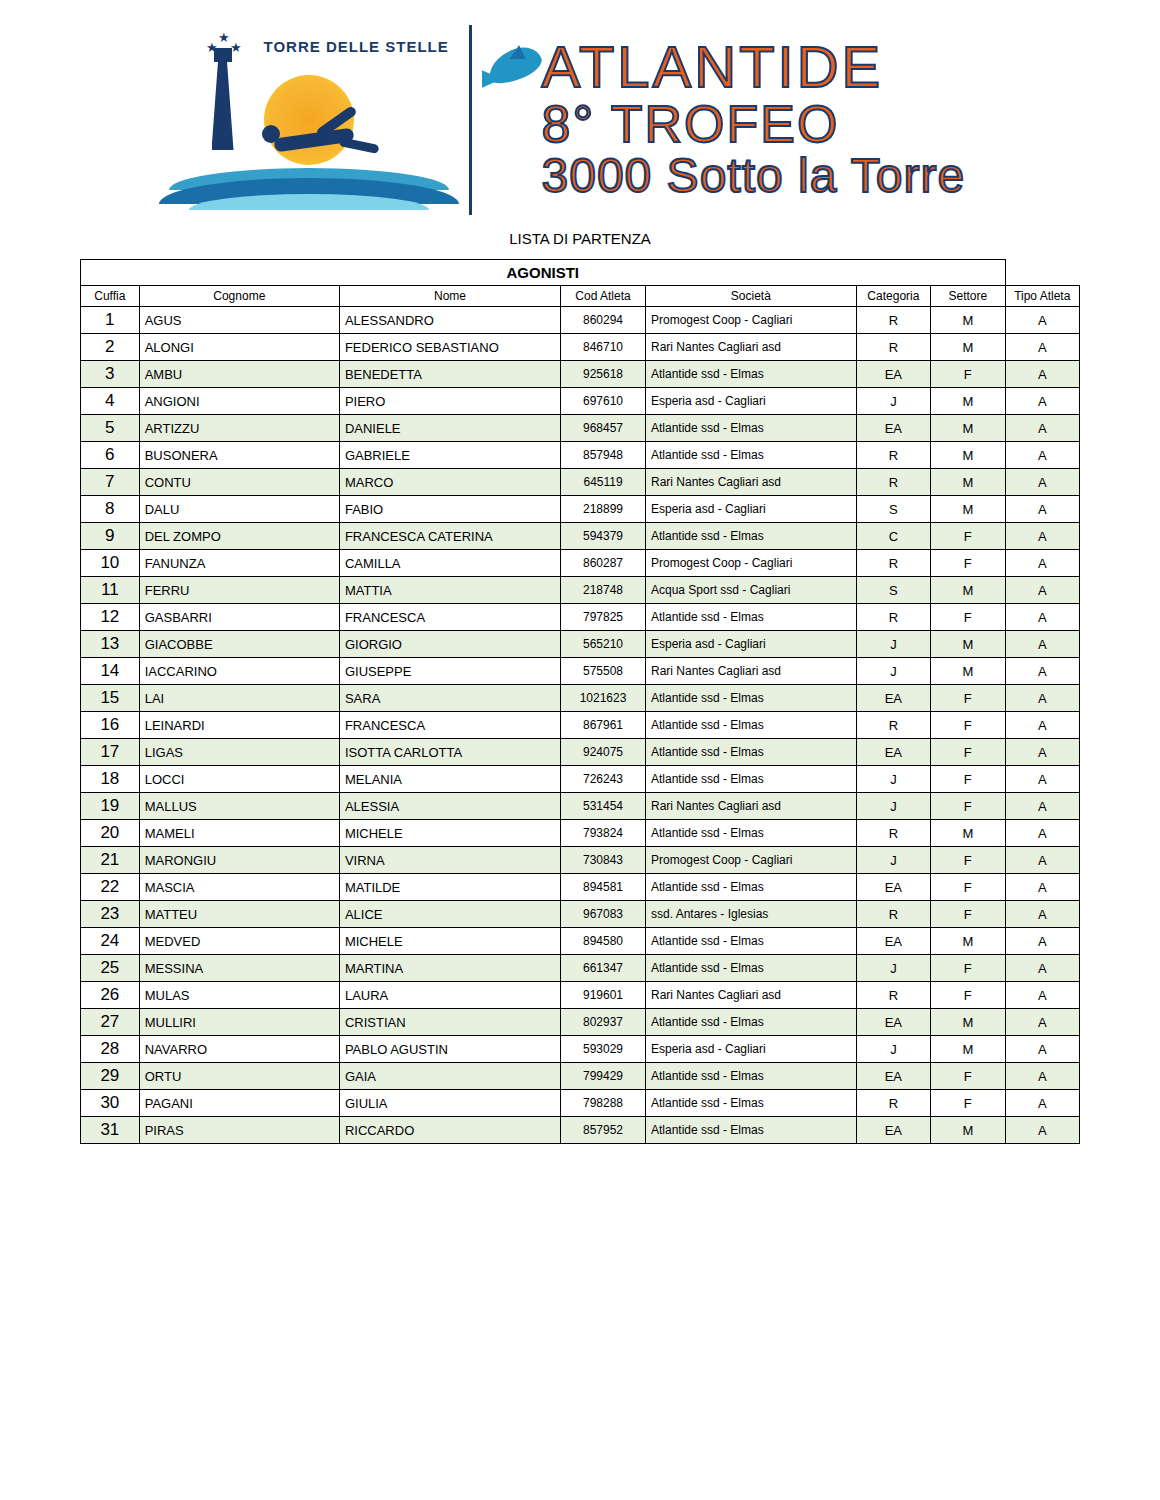TORRE DELLE STELLE
★
★
★
ATLANTIDE
8° TROFEO
3000 Sotto la Torre
LISTA DI PARTENZA
| AGONISTI |
| Cuffia | Cognome | Nome | Cod Atleta | Società | Categoria | Settore | Tipo Atleta |
| 1 | AGUS | ALESSANDRO | 860294 | Promogest Coop - Cagliari | R | M | A |
| 2 | ALONGI | FEDERICO SEBASTIANO | 846710 | Rari Nantes Cagliari asd | R | M | A |
| 3 | AMBU | BENEDETTA | 925618 | Atlantide ssd - Elmas | EA | F | A |
| 4 | ANGIONI | PIERO | 697610 | Esperia asd - Cagliari | J | M | A |
| 5 | ARTIZZU | DANIELE | 968457 | Atlantide ssd - Elmas | EA | M | A |
| 6 | BUSONERA | GABRIELE | 857948 | Atlantide ssd - Elmas | R | M | A |
| 7 | CONTU | MARCO | 645119 | Rari Nantes Cagliari asd | R | M | A |
| 8 | DALU | FABIO | 218899 | Esperia asd - Cagliari | S | M | A |
| 9 | DEL ZOMPO | FRANCESCA CATERINA | 594379 | Atlantide ssd - Elmas | C | F | A |
| 10 | FANUNZA | CAMILLA | 860287 | Promogest Coop - Cagliari | R | F | A |
| 11 | FERRU | MATTIA | 218748 | Acqua Sport ssd - Cagliari | S | M | A |
| 12 | GASBARRI | FRANCESCA | 797825 | Atlantide ssd - Elmas | R | F | A |
| 13 | GIACOBBE | GIORGIO | 565210 | Esperia asd - Cagliari | J | M | A |
| 14 | IACCARINO | GIUSEPPE | 575508 | Rari Nantes Cagliari asd | J | M | A |
| 15 | LAI | SARA | 1021623 | Atlantide ssd - Elmas | EA | F | A |
| 16 | LEINARDI | FRANCESCA | 867961 | Atlantide ssd - Elmas | R | F | A |
| 17 | LIGAS | ISOTTA CARLOTTA | 924075 | Atlantide ssd - Elmas | EA | F | A |
| 18 | LOCCI | MELANIA | 726243 | Atlantide ssd - Elmas | J | F | A |
| 19 | MALLUS | ALESSIA | 531454 | Rari Nantes Cagliari asd | J | F | A |
| 20 | MAMELI | MICHELE | 793824 | Atlantide ssd - Elmas | R | M | A |
| 21 | MARONGIU | VIRNA | 730843 | Promogest Coop - Cagliari | J | F | A |
| 22 | MASCIA | MATILDE | 894581 | Atlantide ssd - Elmas | EA | F | A |
| 23 | MATTEU | ALICE | 967083 | ssd. Antares - Iglesias | R | F | A |
| 24 | MEDVED | MICHELE | 894580 | Atlantide ssd - Elmas | EA | M | A |
| 25 | MESSINA | MARTINA | 661347 | Atlantide ssd - Elmas | J | F | A |
| 26 | MULAS | LAURA | 919601 | Rari Nantes Cagliari asd | R | F | A |
| 27 | MULLIRI | CRISTIAN | 802937 | Atlantide ssd - Elmas | EA | M | A |
| 28 | NAVARRO | PABLO AGUSTIN | 593029 | Esperia asd - Cagliari | J | M | A |
| 29 | ORTU | GAIA | 799429 | Atlantide ssd - Elmas | EA | F | A |
| 30 | PAGANI | GIULIA | 798288 | Atlantide ssd - Elmas | R | F | A |
| 31 | PIRAS | RICCARDO | 857952 | Atlantide ssd - Elmas | EA | M | A |